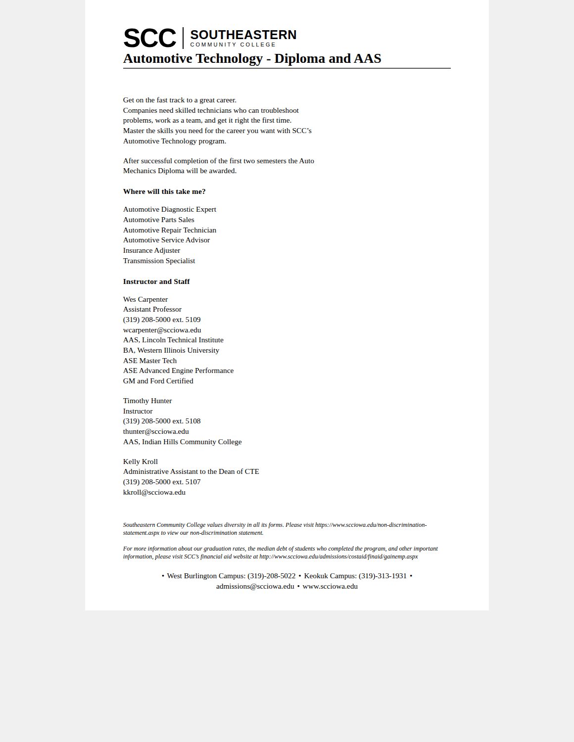SCC
SOUTHEASTERN
COMMUNITY COLLEGE
Automotive Technology - Diploma and AAS
Get on the fast track to a great career.
Companies need skilled technicians who can troubleshoot
problems, work as a team, and get it right the first time.
Master the skills you need for the career you want with SCC’s
Automotive Technology program.
After successful completion of the first two semesters the Auto
Mechanics Diploma will be awarded.
Where will this take me?
Automotive Diagnostic Expert
Automotive Parts Sales
Automotive Repair Technician
Automotive Service Advisor
Insurance Adjuster
Transmission Specialist
Instructor and Staff
Wes Carpenter
Assistant Professor
(319) 208-5000 ext. 5109
wcarpenter@scciowa.edu
AAS, Lincoln Technical Institute
BA, Western Illinois University
ASE Master Tech
ASE Advanced Engine Performance
GM and Ford Certified
Timothy Hunter
Instructor
(319) 208-5000 ext. 5108
thunter@scciowa.edu
AAS, Indian Hills Community College
Kelly Kroll
Administrative Assistant to the Dean of CTE
(319) 208-5000 ext. 5107
kkroll@scciowa.edu
Southeastern Community College values diversity in all its forms. Please visit https://www.scciowa.edu/non-discrimination-statement.aspx to view our non-discrimination statement.
For more information about our graduation rates, the median debt of students who completed the program, and other important information, please visit SCC’s financial aid website at http://www.scciowa.edu/admissions/costaid/finaid/gainemp.aspx
• West Burlington Campus: (319)-208-5022 • Keokuk Campus: (319)-313-1931 • admissions@scciowa.edu • www.scciowa.edu